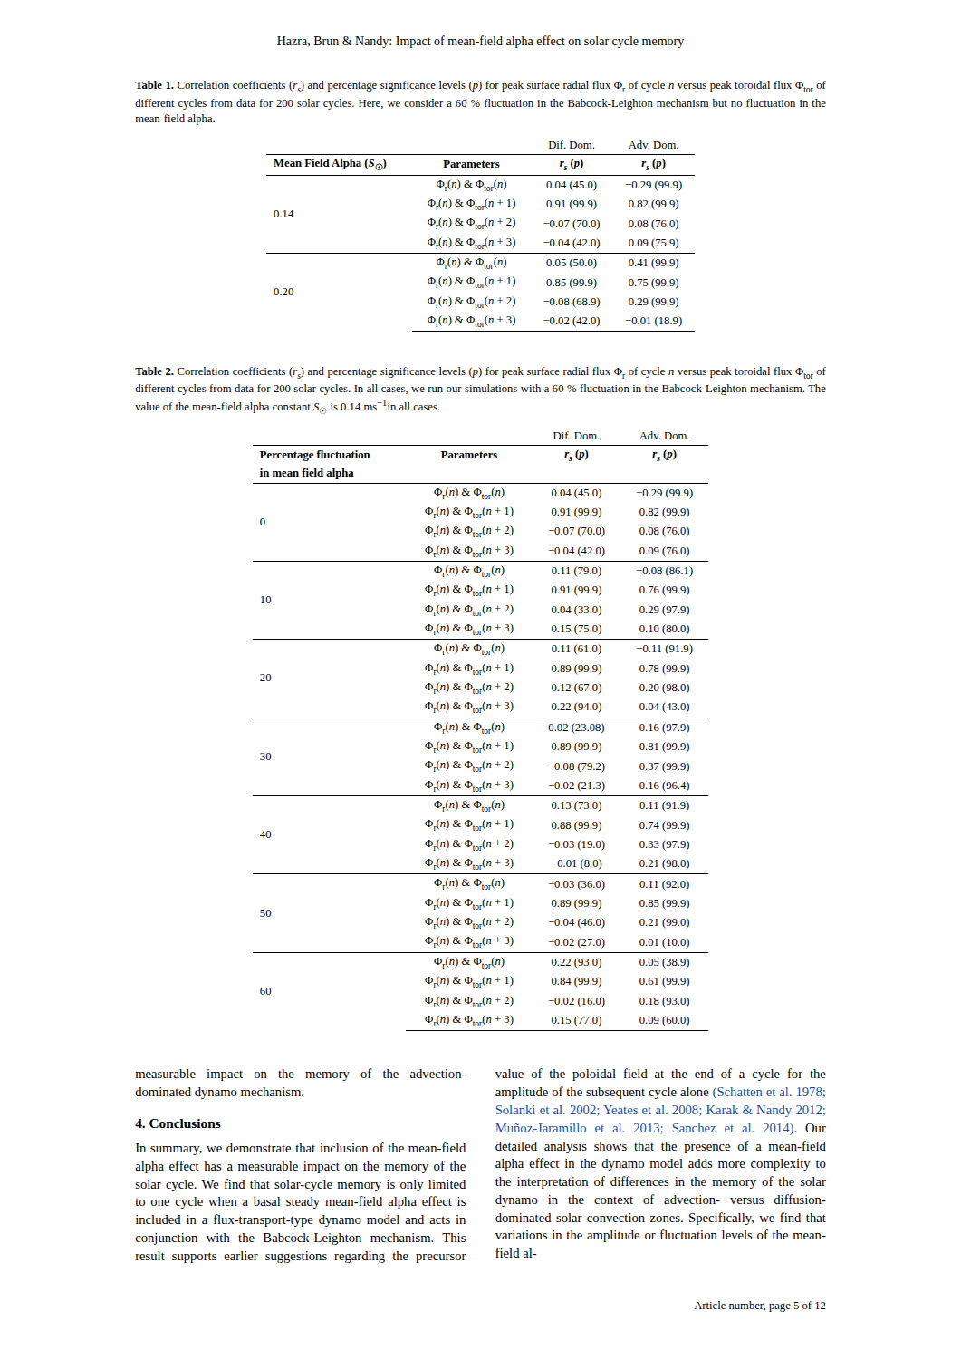Hazra, Brun & Nandy: Impact of mean-field alpha effect on solar cycle memory
Table 1. Correlation coefficients (rs) and percentage significance levels (p) for peak surface radial flux Φr of cycle n versus peak toroidal flux Φtor of different cycles from data for 200 solar cycles. Here, we consider a 60 % fluctuation in the Babcock-Leighton mechanism but no fluctuation in the mean-field alpha.
| | | Dif. Dom. | Adv. Dom. |
| Mean Field Alpha ( S ☉ ) | Parameters | r s ( p ) | r s ( p ) |
| 0.14 | Φ r ( n ) & Φ tor ( n ) | 0.04 (45.0) | −0.29 (99.9) |
| Φ r ( n ) & Φ tor ( n + 1) | 0.91 (99.9) | 0.82 (99.9) |
| Φ r ( n ) & Φ tor ( n + 2) | −0.07 (70.0) | 0.08 (76.0) |
| Φ r ( n ) & Φ tor ( n + 3) | −0.04 (42.0) | 0.09 (75.9) |
| 0.20 | Φ r ( n ) & Φ tor ( n ) | 0.05 (50.0) | 0.41 (99.9) |
| Φ r ( n ) & Φ tor ( n + 1) | 0.85 (99.9) | 0.75 (99.9) |
| Φ r ( n ) & Φ tor ( n + 2) | −0.08 (68.9) | 0.29 (99.9) |
| Φ r ( n ) & Φ tor ( n + 3) | −0.02 (42.0) | −0.01 (18.9) |
Table 2. Correlation coefficients (rs) and percentage significance levels (p) for peak surface radial flux Φr of cycle n versus peak toroidal flux Φtor of different cycles from data for 200 solar cycles. In all cases, we run our simulations with a 60 % fluctuation in the Babcock-Leighton mechanism. The value of the mean-field alpha constant S☉ is 0.14 ms−1in all cases.
| | | Dif. Dom. | Adv. Dom. |
| Percentage fluctuation | Parameters | r s ( p ) | r s ( p ) |
| in mean field alpha | | | |
| 0 | Φ r ( n ) & Φ tor ( n ) | 0.04 (45.0) | −0.29 (99.9) |
| Φ r ( n ) & Φ tor ( n + 1) | 0.91 (99.9) | 0.82 (99.9) |
| Φ r ( n ) & Φ tor ( n + 2) | −0.07 (70.0) | 0.08 (76.0) |
| Φ r ( n ) & Φ tor ( n + 3) | −0.04 (42.0) | 0.09 (76.0) |
| 10 | Φ r ( n ) & Φ tor ( n ) | 0.11 (79.0) | −0.08 (86.1) |
| Φ r ( n ) & Φ tor ( n + 1) | 0.91 (99.9) | 0.76 (99.9) |
| Φ r ( n ) & Φ tor ( n + 2) | 0.04 (33.0) | 0.29 (97.9) |
| Φ r ( n ) & Φ tor ( n + 3) | 0.15 (75.0) | 0.10 (80.0) |
| 20 | Φ r ( n ) & Φ tor ( n ) | 0.11 (61.0) | −0.11 (91.9) |
| Φ r ( n ) & Φ tor ( n + 1) | 0.89 (99.9) | 0.78 (99.9) |
| Φ r ( n ) & Φ tor ( n + 2) | 0.12 (67.0) | 0.20 (98.0) |
| Φ r ( n ) & Φ tor ( n + 3) | 0.22 (94.0) | 0.04 (43.0) |
| 30 | Φ r ( n ) & Φ tor ( n ) | 0.02 (23.08) | 0.16 (97.9) |
| Φ r ( n ) & Φ tor ( n + 1) | 0.89 (99.9) | 0.81 (99.9) |
| Φ r ( n ) & Φ tor ( n + 2) | −0.08 (79.2) | 0.37 (99.9) |
| Φ r ( n ) & Φ tor ( n + 3) | −0.02 (21.3) | 0.16 (96.4) |
| 40 | Φ r ( n ) & Φ tor ( n ) | 0.13 (73.0) | 0.11 (91.9) |
| Φ r ( n ) & Φ tor ( n + 1) | 0.88 (99.9) | 0.74 (99.9) |
| Φ r ( n ) & Φ tor ( n + 2) | −0.03 (19.0) | 0.33 (97.9) |
| Φ r ( n ) & Φ tor ( n + 3) | −0.01 (8.0) | 0.21 (98.0) |
| 50 | Φ r ( n ) & Φ tor ( n ) | −0.03 (36.0) | 0.11 (92.0) |
| Φ r ( n ) & Φ tor ( n + 1) | 0.89 (99.9) | 0.85 (99.9) |
| Φ r ( n ) & Φ tor ( n + 2) | −0.04 (46.0) | 0.21 (99.0) |
| Φ r ( n ) & Φ tor ( n + 3) | −0.02 (27.0) | 0.01 (10.0) |
| 60 | Φ r ( n ) & Φ tor ( n ) | 0.22 (93.0) | 0.05 (38.9) |
| Φ r ( n ) & Φ tor ( n + 1) | 0.84 (99.9) | 0.61 (99.9) |
| Φ r ( n ) & Φ tor ( n + 2) | −0.02 (16.0) | 0.18 (93.0) |
| Φ r ( n ) & Φ tor ( n + 3) | 0.15 (77.0) | 0.09 (60.0) |
measurable impact on the memory of the advection-dominated dynamo mechanism.
4. Conclusions
In summary, we demonstrate that inclusion of the mean-field alpha effect has a measurable impact on the memory of the solar cycle. We find that solar-cycle memory is only limited to one cycle when a basal steady mean-field alpha effect is included in a flux-transport-type dynamo model and acts in conjunction with the Babcock-Leighton mechanism. This result supports earlier suggestions regarding the precursor value of the poloidal field at the end of a cycle for the amplitude of the subsequent cycle alone (Schatten et al. 1978; Solanki et al. 2002; Yeates et al. 2008; Karak & Nandy 2012; Muñoz-Jaramillo et al. 2013; Sanchez et al. 2014). Our detailed analysis shows that the presence of a mean-field alpha effect in the dynamo model adds more complexity to the interpretation of differences in the memory of the solar dynamo in the context of advection- versus diffusion-dominated solar convection zones. Specifically, we find that variations in the amplitude or fluctuation levels of the mean-field al-
Article number, page 5 of 12